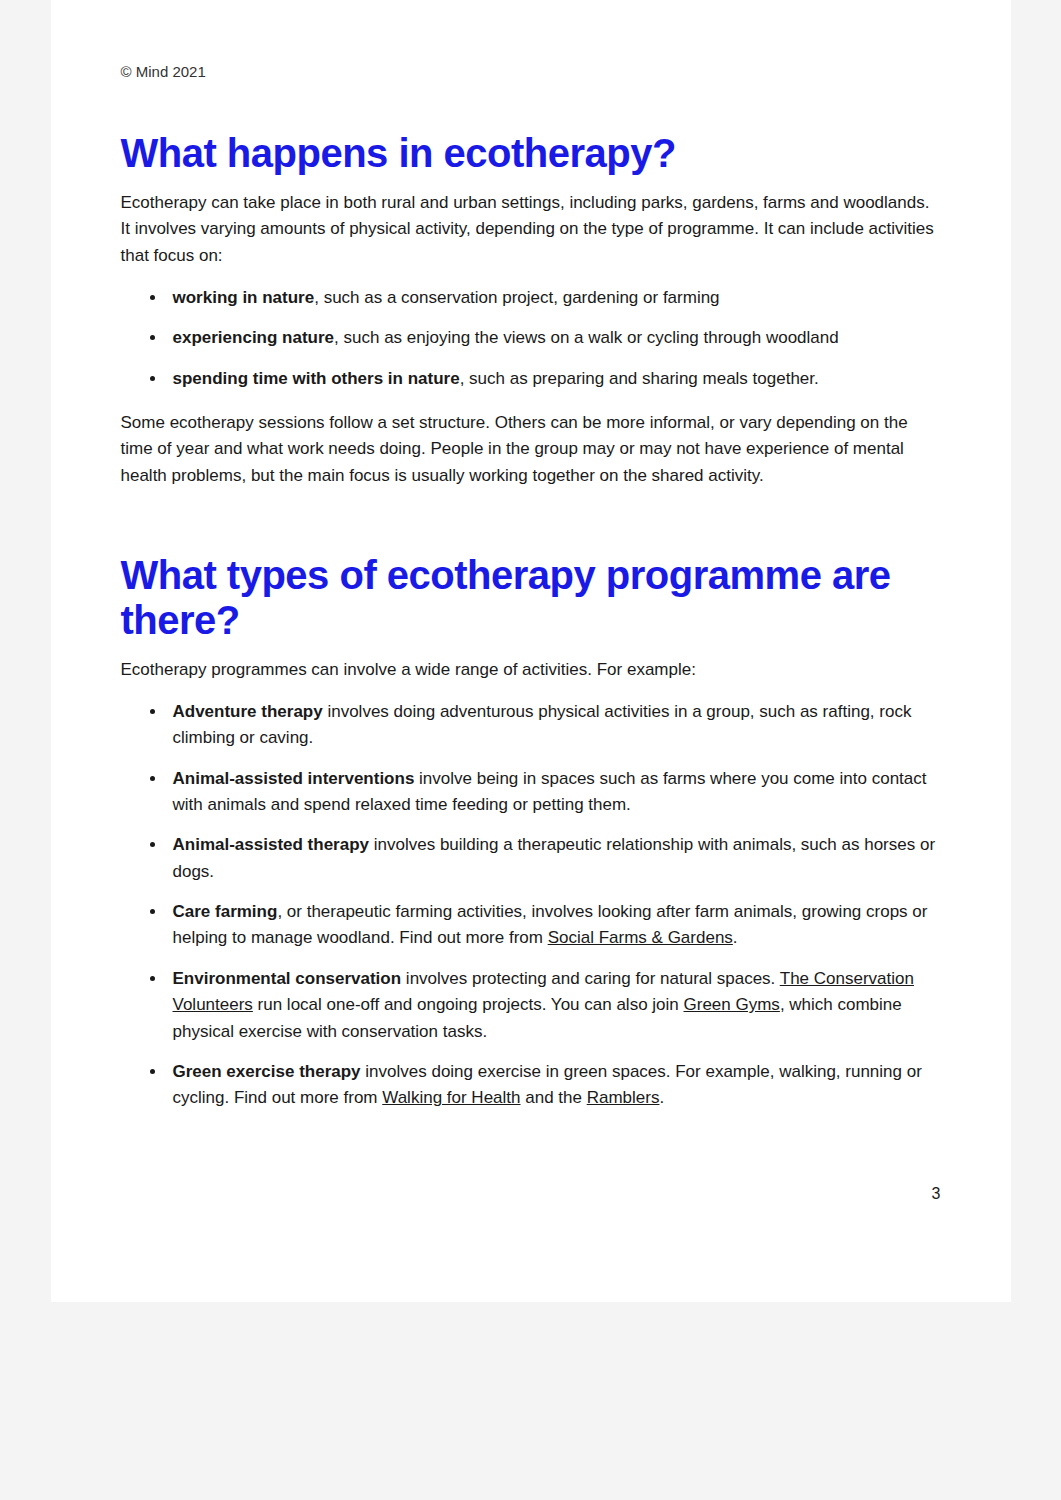© Mind 2021
What happens in ecotherapy?
Ecotherapy can take place in both rural and urban settings, including parks, gardens, farms and woodlands. It involves varying amounts of physical activity, depending on the type of programme. It can include activities that focus on:
working in nature, such as a conservation project, gardening or farming
experiencing nature, such as enjoying the views on a walk or cycling through woodland
spending time with others in nature, such as preparing and sharing meals together.
Some ecotherapy sessions follow a set structure. Others can be more informal, or vary depending on the time of year and what work needs doing. People in the group may or may not have experience of mental health problems, but the main focus is usually working together on the shared activity.
What types of ecotherapy programme are there?
Ecotherapy programmes can involve a wide range of activities. For example:
Adventure therapy involves doing adventurous physical activities in a group, such as rafting, rock climbing or caving.
Animal-assisted interventions involve being in spaces such as farms where you come into contact with animals and spend relaxed time feeding or petting them.
Animal-assisted therapy involves building a therapeutic relationship with animals, such as horses or dogs.
Care farming, or therapeutic farming activities, involves looking after farm animals, growing crops or helping to manage woodland. Find out more from Social Farms & Gardens.
Environmental conservation involves protecting and caring for natural spaces. The Conservation Volunteers run local one-off and ongoing projects. You can also join Green Gyms, which combine physical exercise with conservation tasks.
Green exercise therapy involves doing exercise in green spaces. For example, walking, running or cycling. Find out more from Walking for Health and the Ramblers.
3